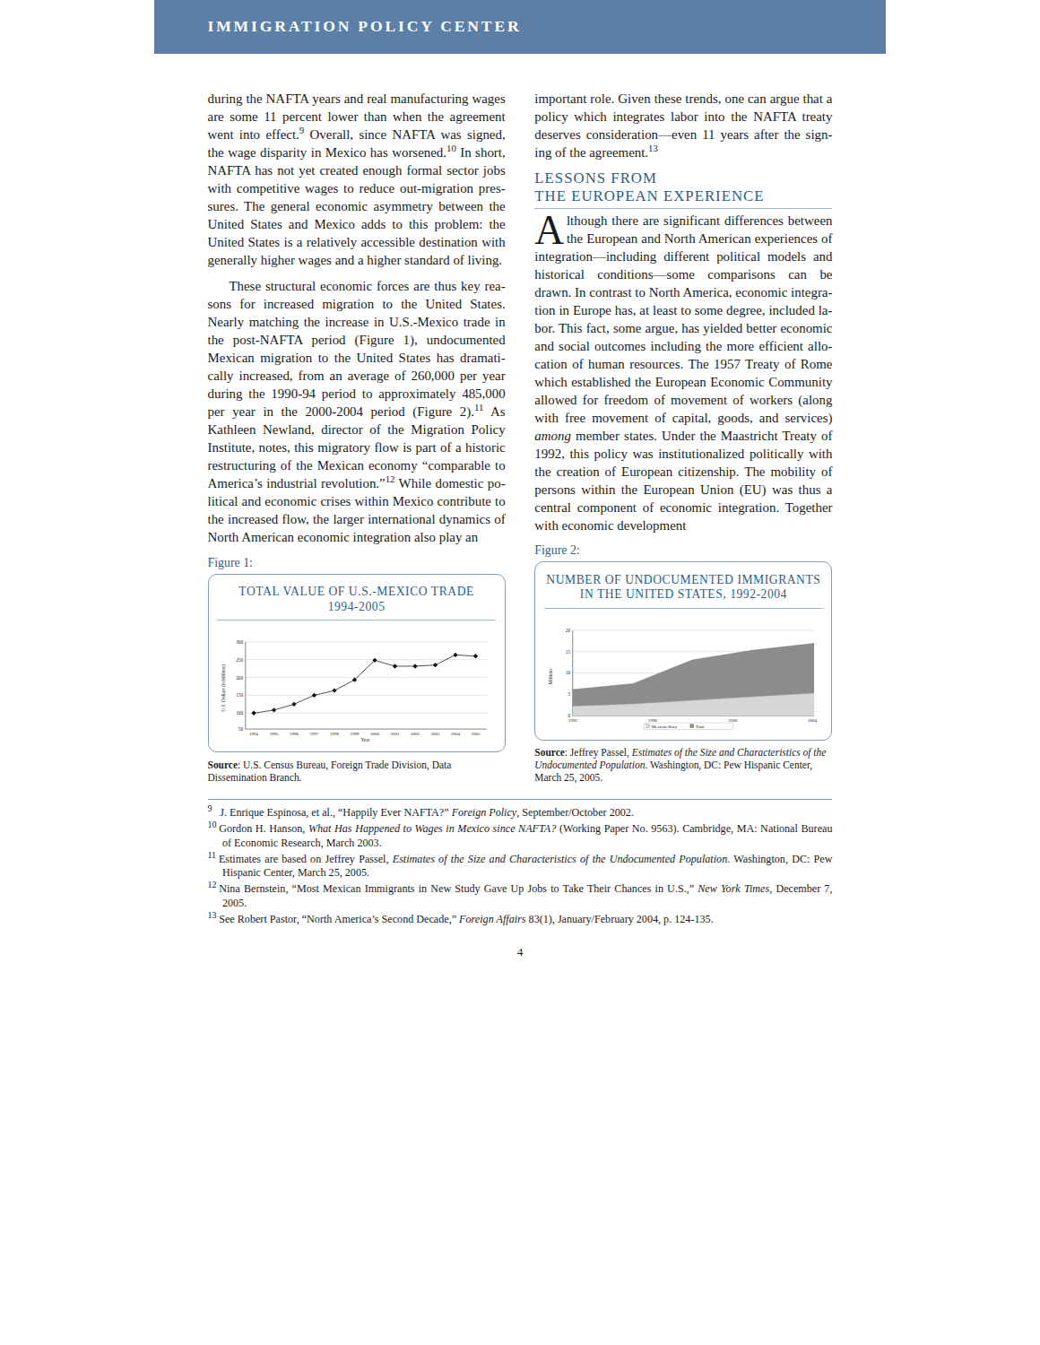Immigration Policy Center
during the NAFTA years and real manufacturing wages are some 11 percent lower than when the agreement went into effect.9 Overall, since NAFTA was signed, the wage disparity in Mexico has worsened.10 In short, NAFTA has not yet created enough formal sector jobs with competitive wages to reduce out-migration pressures. The general economic asymmetry between the United States and Mexico adds to this problem: the United States is a relatively accessible destination with generally higher wages and a higher standard of living.
These structural economic forces are thus key reasons for increased migration to the United States. Nearly matching the increase in U.S.-Mexico trade in the post-NAFTA period (Figure 1), undocumented Mexican migration to the United States has dramatically increased, from an average of 260,000 per year during the 1990-94 period to approximately 485,000 per year in the 2000-2004 period (Figure 2).11 As Kathleen Newland, director of the Migration Policy Institute, notes, this migratory flow is part of a historic restructuring of the Mexican economy “comparable to America’s industrial revolution.”12 While domestic political and economic crises within Mexico contribute to the increased flow, the larger international dynamics of North American economic integration also play an
Figure 1:
Total Value of U.S.-Mexico Trade
1994-2005
U.S. Dollars (in billions) 300 250 200 150 100 50 1994 1995 1996 1997 1998 1999 2000 2001 2002 2003 2004 2005 Year
Source: U.S. Census Bureau, Foreign Trade Division, Data Dissemination Branch.
important role. Given these trends, one can argue that a policy which integrates labor into the NAFTA treaty deserves consideration—even 11 years after the signing of the agreement.13
Lessons from
the European Experience
Although there are significant differences between the European and North American experiences of integration—including different political models and historical conditions—some comparisons can be drawn. In contrast to North America, economic integration in Europe has, at least to some degree, included labor. This fact, some argue, has yielded better economic and social outcomes including the more efficient allocation of human resources. The 1957 Treaty of Rome which established the European Economic Community allowed for freedom of movement of workers (along with free movement of capital, goods, and services) among member states. Under the Maastricht Treaty of 1992, this policy was institutionalized politically with the creation of European citizenship. The mobility of persons within the European Union (EU) was thus a central component of economic integration. Together with economic development
Figure 2:
Number of Undocumented Immigrants
in the United States, 1992-2004
Millions 20 15 10 5 0 1992 1996 2000 2004 Year Mexican-Born Total
Source: Jeffrey Passel, Estimates of the Size and Characteristics of the Undocumented Population. Washington, DC: Pew Hispanic Center, March 25, 2005.
9 J. Enrique Espinosa, et al., “Happily Ever NAFTA?” Foreign Policy, September/October 2002.
10 Gordon H. Hanson, What Has Happened to Wages in Mexico since NAFTA? (Working Paper No. 9563). Cambridge, MA: National Bureau of Economic Research, March 2003.
11 Estimates are based on Jeffrey Passel, Estimates of the Size and Characteristics of the Undocumented Population. Washington, DC: Pew Hispanic Center, March 25, 2005.
12 Nina Bernstein, “Most Mexican Immigrants in New Study Gave Up Jobs to Take Their Chances in U.S.,” New York Times, December 7, 2005.
13 See Robert Pastor, “North America’s Second Decade,” Foreign Affairs 83(1), January/February 2004, p. 124-135.
4